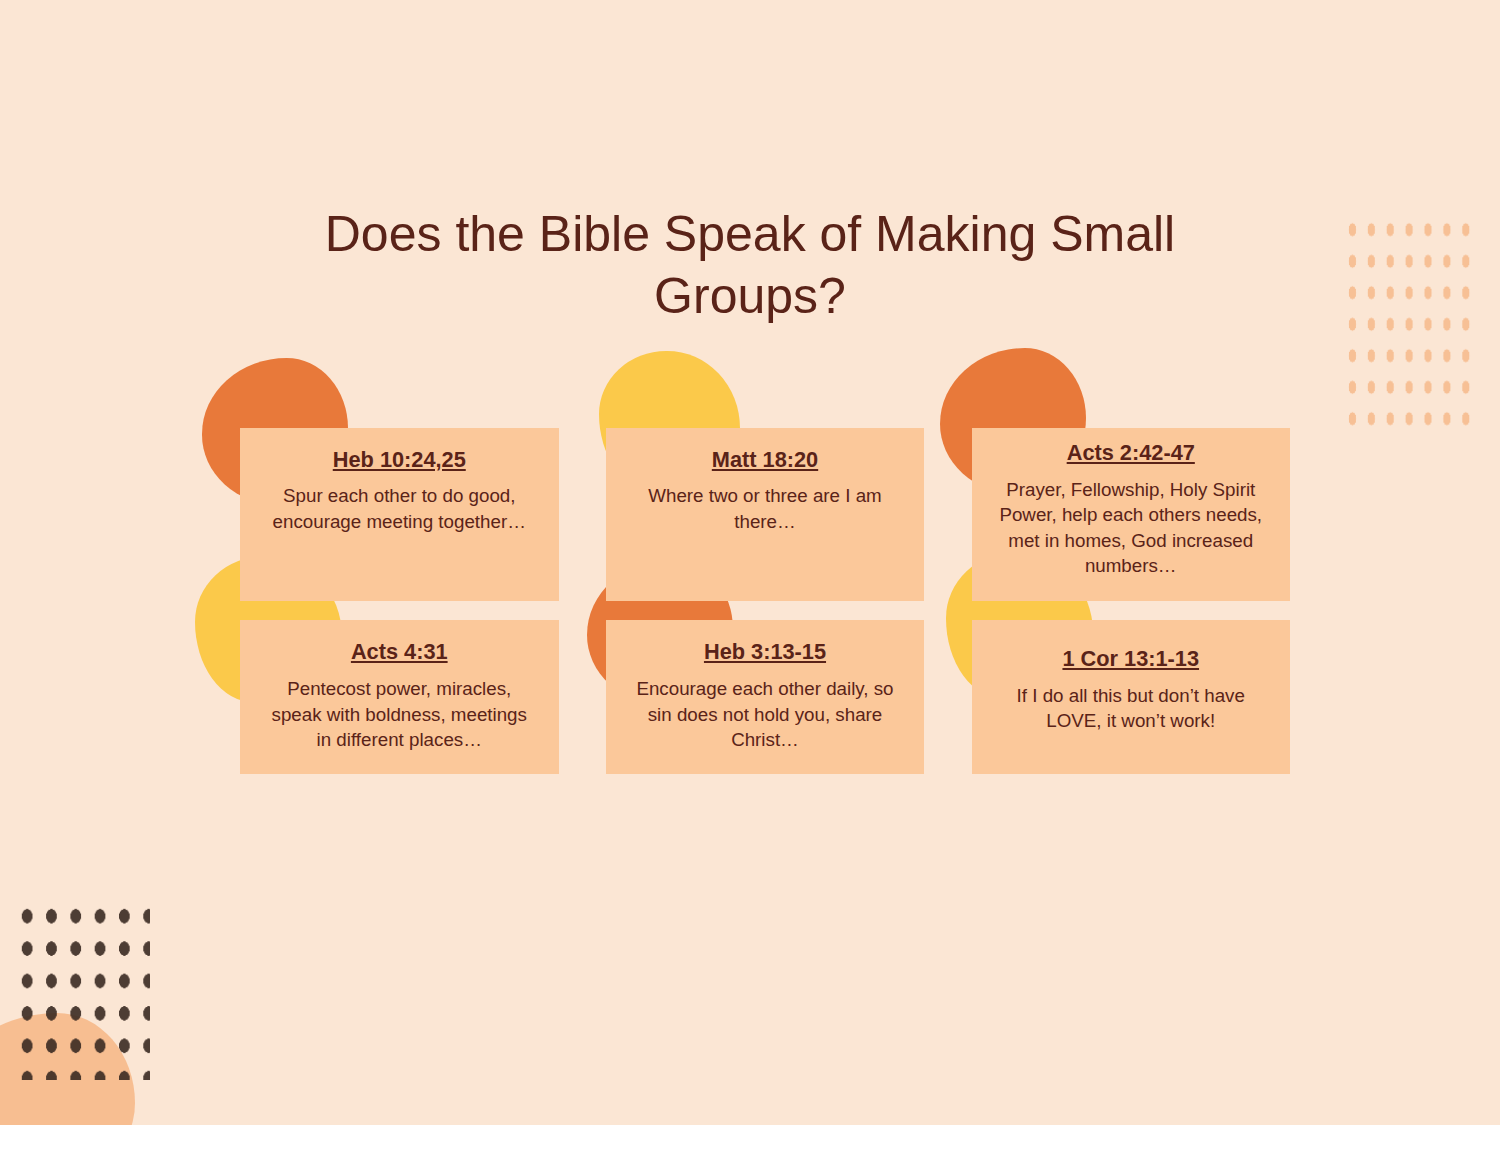Does the Bible Speak of Making Small Groups?
Heb 10:24,25
Spur each other to do good, encourage meeting together…
Matt 18:20
Where two or three are I am there…
Acts 2:42-47
Prayer, Fellowship, Holy Spirit Power, help each others needs, met in homes, God increased numbers…
Acts 4:31
Pentecost power, miracles, speak with boldness, meetings in different places…
Heb 3:13-15
Encourage each other daily, so sin does not hold you, share Christ…
1 Cor 13:1-13
If I do all this but don’t have LOVE, it won’t work!